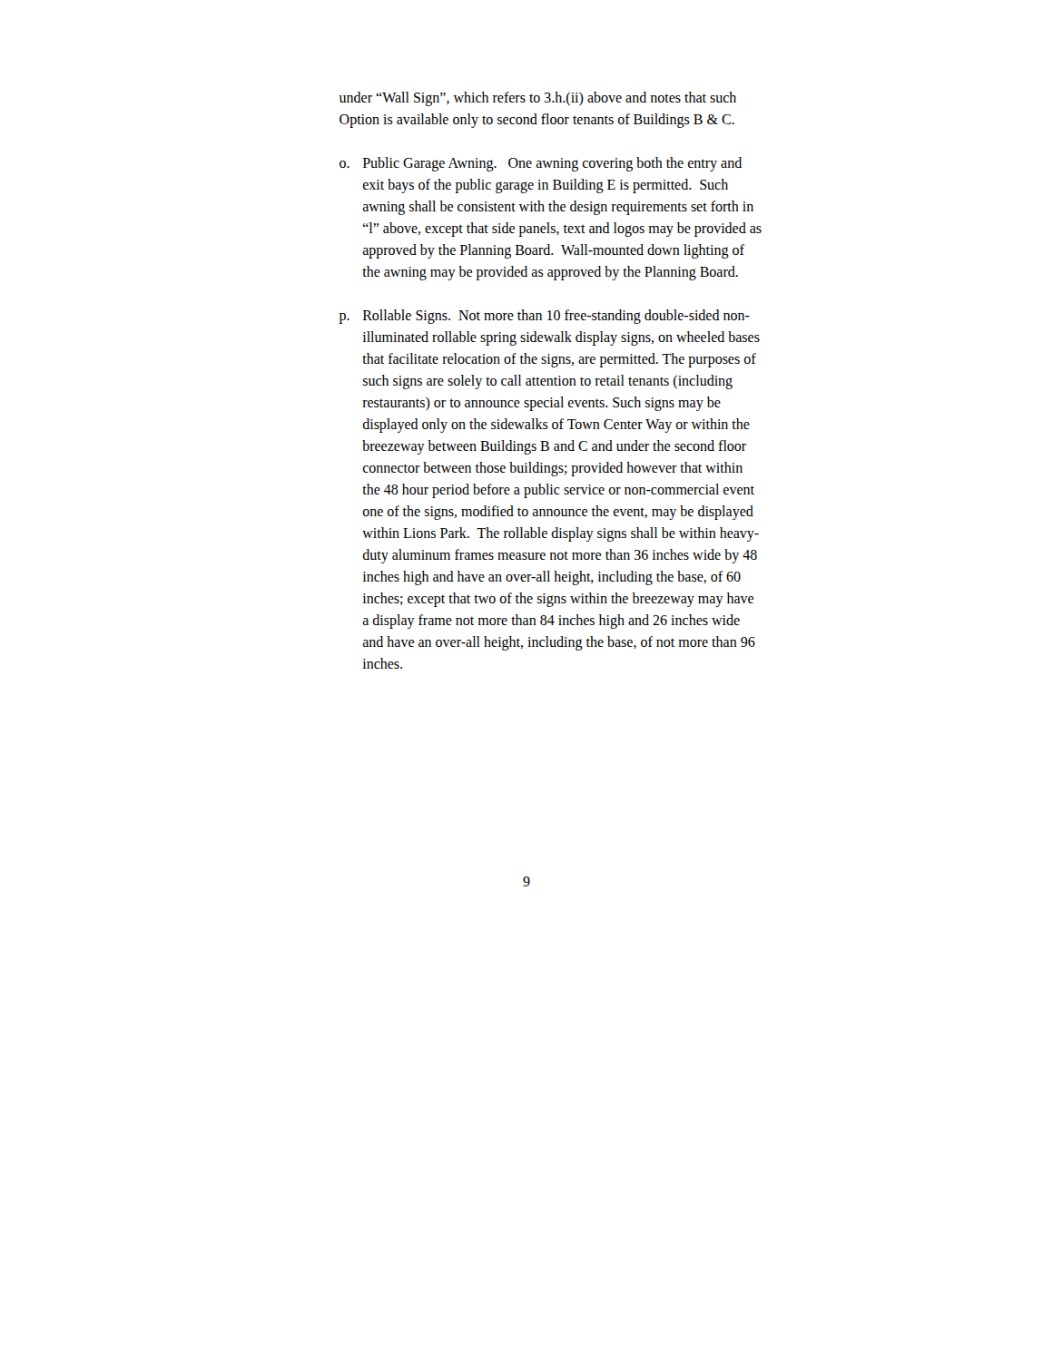under “Wall Sign”, which refers to 3.h.(ii) above and notes that such Option is available only to second floor tenants of Buildings B & C.
o. Public Garage Awning. One awning covering both the entry and exit bays of the public garage in Building E is permitted. Such awning shall be consistent with the design requirements set forth in “l” above, except that side panels, text and logos may be provided as approved by the Planning Board. Wall-mounted down lighting of the awning may be provided as approved by the Planning Board.
p. Rollable Signs. Not more than 10 free-standing double-sided non-illuminated rollable spring sidewalk display signs, on wheeled bases that facilitate relocation of the signs, are permitted. The purposes of such signs are solely to call attention to retail tenants (including restaurants) or to announce special events. Such signs may be displayed only on the sidewalks of Town Center Way or within the breezeway between Buildings B and C and under the second floor connector between those buildings; provided however that within the 48 hour period before a public service or non-commercial event one of the signs, modified to announce the event, may be displayed within Lions Park. The rollable display signs shall be within heavy-duty aluminum frames measure not more than 36 inches wide by 48 inches high and have an over-all height, including the base, of 60 inches; except that two of the signs within the breezeway may have a display frame not more than 84 inches high and 26 inches wide and have an over-all height, including the base, of not more than 96 inches.
9